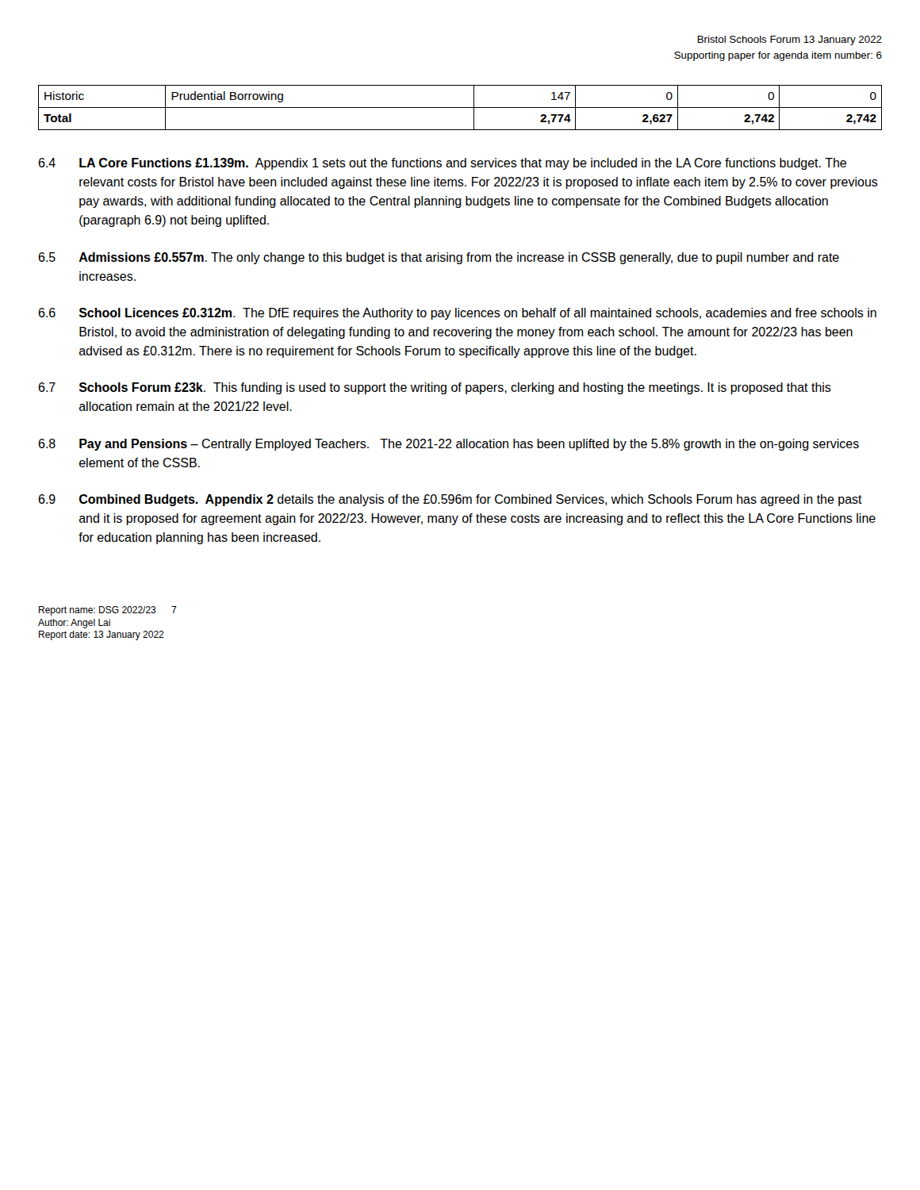Bristol Schools Forum 13 January 2022
Supporting paper for agenda item number: 6
| Historic | Prudential Borrowing | 147 | 0 | 0 | 0 |
| Total | | 2,774 | 2,627 | 2,742 | 2,742 |
6.4 LA Core Functions £1.139m. Appendix 1 sets out the functions and services that may be included in the LA Core functions budget. The relevant costs for Bristol have been included against these line items. For 2022/23 it is proposed to inflate each item by 2.5% to cover previous pay awards, with additional funding allocated to the Central planning budgets line to compensate for the Combined Budgets allocation (paragraph 6.9) not being uplifted.
6.5 Admissions £0.557m. The only change to this budget is that arising from the increase in CSSB generally, due to pupil number and rate increases.
6.6 School Licences £0.312m. The DfE requires the Authority to pay licences on behalf of all maintained schools, academies and free schools in Bristol, to avoid the administration of delegating funding to and recovering the money from each school. The amount for 2022/23 has been advised as £0.312m. There is no requirement for Schools Forum to specifically approve this line of the budget.
6.7 Schools Forum £23k. This funding is used to support the writing of papers, clerking and hosting the meetings. It is proposed that this allocation remain at the 2021/22 level.
6.8 Pay and Pensions – Centrally Employed Teachers. The 2021-22 allocation has been uplifted by the 5.8% growth in the on-going services element of the CSSB.
6.9 Combined Budgets. Appendix 2 details the analysis of the £0.596m for Combined Services, which Schools Forum has agreed in the past and it is proposed for agreement again for 2022/23. However, many of these costs are increasing and to reflect this the LA Core Functions line for education planning has been increased.
Report name: DSG 2022/237
Author: Angel Lai
Report date: 13 January 2022